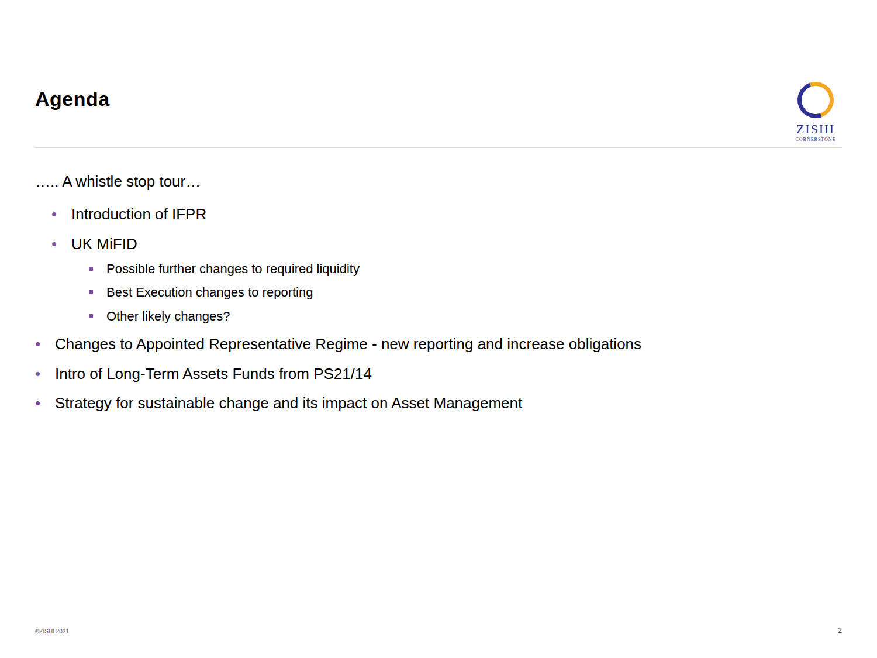Agenda
ZISHI
CORNERSTONE
….. A whistle stop tour…
Introduction of IFPR
UK MiFID
Possible further changes to required liquidity
Best Execution changes to reporting
Other likely changes?
Changes to Appointed Representative Regime - new reporting and increase obligations
Intro of Long-Term Assets Funds from PS21/14
Strategy for sustainable change and its impact on Asset Management
©ZISHI 2021
2